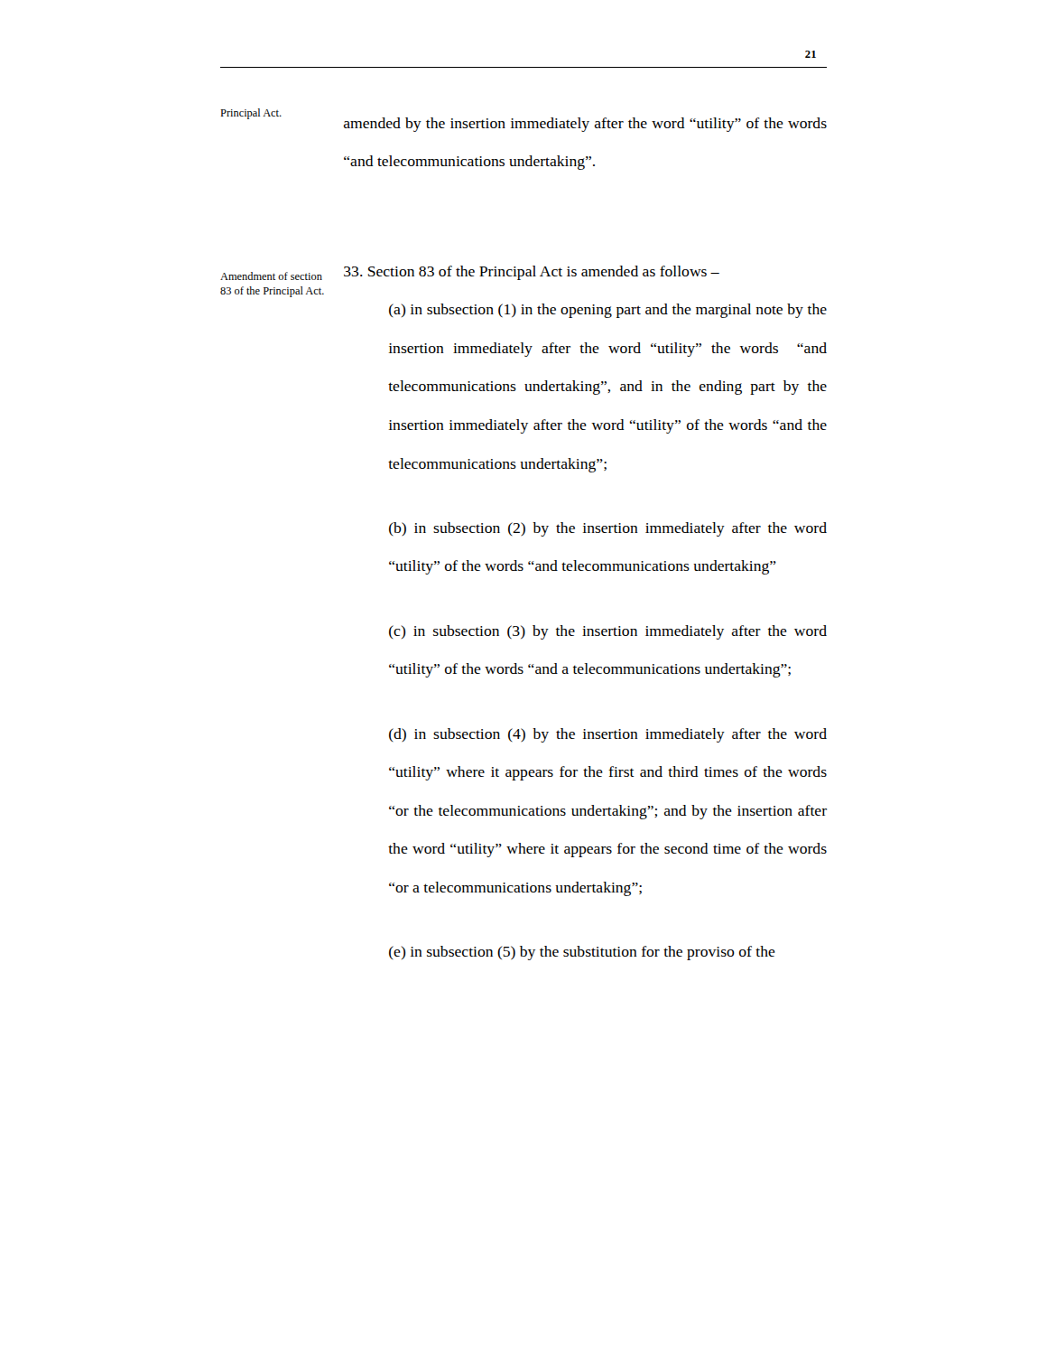21
Principal Act.
amended by the insertion immediately after the word “utility” of the words “and telecommunications undertaking”.
Amendment of section 83 of the Principal Act.
33. Section 83 of the Principal Act is amended as follows –
(a) in subsection (1) in the opening part and the marginal note by the insertion immediately after the word “utility” the words “and telecommunications undertaking”, and in the ending part by the insertion immediately after the word “utility” of the words “and the telecommunications undertaking”;
(b) in subsection (2) by the insertion immediately after the word “utility” of the words “and telecommunications undertaking”
(c) in subsection (3) by the insertion immediately after the word “utility” of the words “and a telecommunications undertaking”;
(d) in subsection (4) by the insertion immediately after the word “utility” where it appears for the first and third times of the words “or the telecommunications undertaking”; and by the insertion after the word “utility” where it appears for the second time of the words “or a telecommunications undertaking”;
(e) in subsection (5) by the substitution for the proviso of the